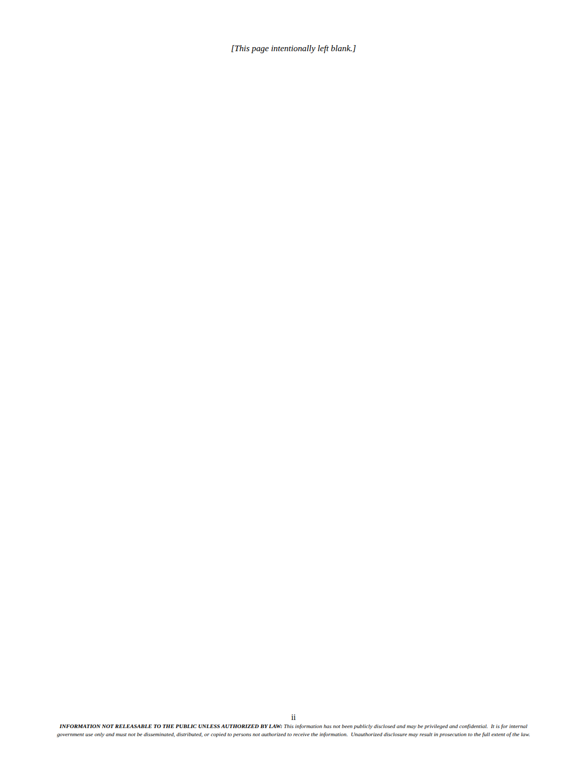[This page intentionally left blank.]
ii
INFORMATION NOT RELEASABLE TO THE PUBLIC UNLESS AUTHORIZED BY LAW: This information has not been publicly disclosed and may be privileged and confidential. It is for internal government use only and must not be disseminated, distributed, or copied to persons not authorized to receive the information. Unauthorized disclosure may result in prosecution to the full extent of the law.